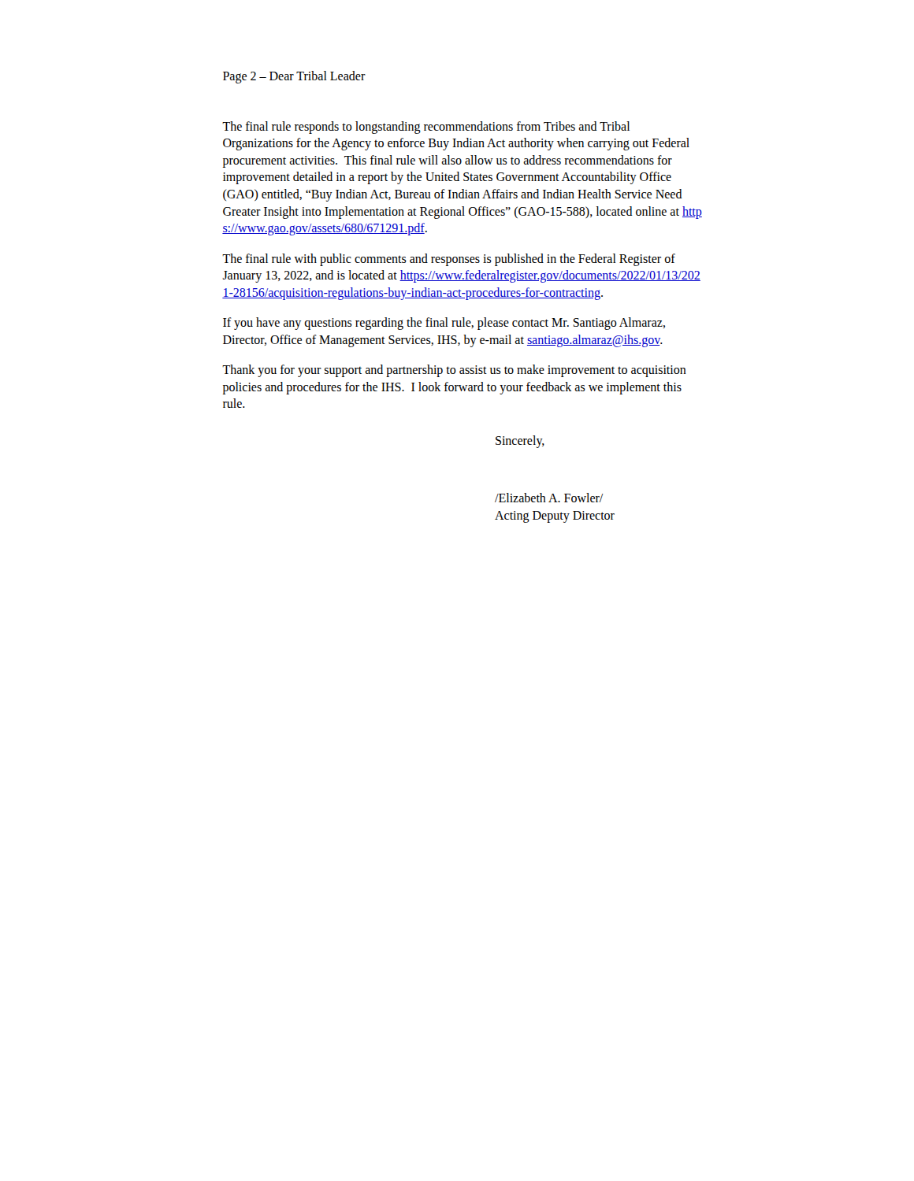Page 2 – Dear Tribal Leader
The final rule responds to longstanding recommendations from Tribes and Tribal Organizations for the Agency to enforce Buy Indian Act authority when carrying out Federal procurement activities. This final rule will also allow us to address recommendations for improvement detailed in a report by the United States Government Accountability Office (GAO) entitled, “Buy Indian Act, Bureau of Indian Affairs and Indian Health Service Need Greater Insight into Implementation at Regional Offices” (GAO-15-588), located online at https://www.gao.gov/assets/680/671291.pdf.
The final rule with public comments and responses is published in the Federal Register of January 13, 2022, and is located at https://www.federalregister.gov/documents/2022/01/13/2021-28156/acquisition-regulations-buy-indian-act-procedures-for-contracting.
If you have any questions regarding the final rule, please contact Mr. Santiago Almaraz, Director, Office of Management Services, IHS, by e-mail at santiago.almaraz@ihs.gov.
Thank you for your support and partnership to assist us to make improvement to acquisition policies and procedures for the IHS. I look forward to your feedback as we implement this rule.
Sincerely,
/Elizabeth A. Fowler/
Acting Deputy Director